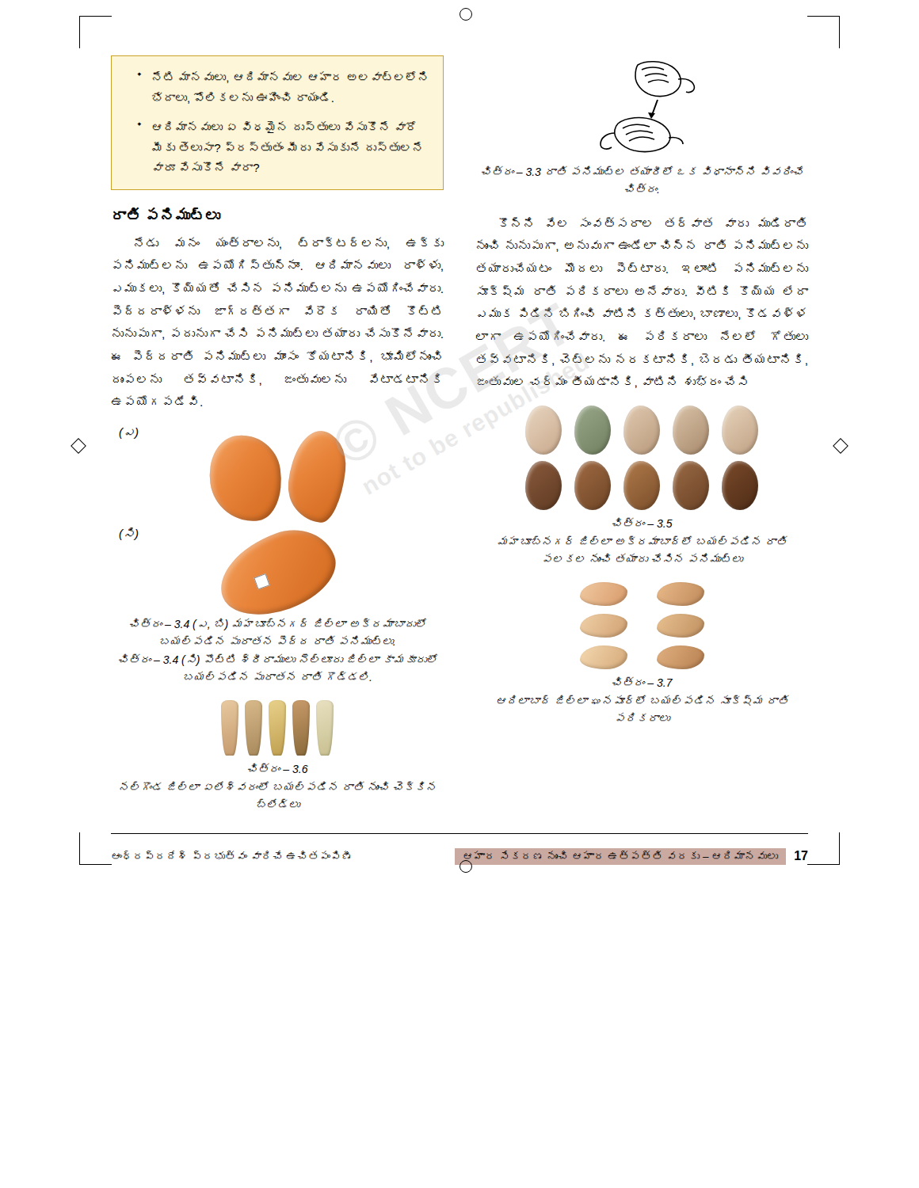© NCERTnot to be republished
నేటి మానవులు, ఆదిమానవుల ఆహార అలవాట్లలోని భేదాలు, పోలికలను ఊహించి రాయండి.
ఆదిమానవులు ఏ విధమైన దుస్తులు వేసుకొనే వారో మీకు తెలుసా? ప్రస్తుతం మీరు వేసుకునే దుస్తులనే వారూ వేసుకొనే వారా?
రాతి పనిముట్లు
నేడు మనం యంత్రాలను, ట్రాక్టర్లను, ఉక్కు పనిముట్లను ఉపయోగిస్తున్నాం. ఆదిమానవులు రాళ్ళు, ఎముకలు, కొయ్యతో చేసిన పనిముట్లను ఉపయోగించేవారు. పెద్దరాళ్ళను జాగ్రత్తగా వేరొక రాయితో కొట్టి నునుపుగా, పదునుగా చేసి పనిముట్లు తయారు చేసుకొనేవారు. ఈ పెద్దరాతి పనిముట్లు మాంసం కోయటానికి, భూమిలోనుంచి దుంపలను తవ్వటానికి, జంతువులను వేటాడటానికి ఉపయోగపడేవి.
(ఎ)
(సి)
చిత్రం – 3.4 (ఎ, బి) మహబూబ్‌నగర్ జిల్లా అక్రమాబాదులో బయల్పడిన పురాతన పెద్ద రాతి పనిముట్లు.
చిత్రం – 3.4 (సి) పొట్టి శ్రీరాములు నెల్లూరు జిల్లా కామకూరులో బయల్పడిన పురాతన రాతి గొడ్డలి.
చిత్రం – 3.6
నల్గొండ జిల్లా ఏలేశ్వరంలో బయల్పడిన రాతి నుంచి చెక్కిన బ్లేడ్లు
చిత్రం – 3.3 రాతి పనిముట్ల తయారీలో ఒక విధానాన్ని వివరించే చిత్రం.
కొన్ని వేల సంవత్సరాల తర్వాత వారు ముడిరాతి నుంచి నునుపుగా, అనువుగా ఉండేలా చిన్న రాతి పనిముట్లను తయారుచేయటం మొదలు పెట్టారు. ఇలాంటి పనిముట్లను సూక్ష్మ రాతి పరికరాలు అనేవారు. వీటికి కొయ్య లేదా ఎముక పిడిని బిగించి వాటిని కత్తులు, బాణాలు, కొడవళ్ళ లాగా ఉపయోగించేవారు. ఈ పరికరాలు నేలలో గోతులు తవ్వటానికి, చెట్లను నరకటానికి, బెరడు తీయటానికి, జంతువుల చర్మం తీయడానికి, వాటిని శుభ్రం చేసి
చిత్రం – 3.5
మహబూబ్‌నగర్ జిల్లా అక్రమాబాద్‌లో బయల్పడిన రాతి పలకల నుంచి తయారు చేసిన పనిముట్లు
చిత్రం – 3.7
ఆదిలాబాద్ జిల్లా ఘనపూర్‌లో బయల్పడిన సూక్ష్మ రాతి పరికరాలు
ఆంధ్రప్రదేశ్ ప్రభుత్వం వారిచే ఉచితపంపిణీ
ఆహార సేకరణ నుంచి ఆహార ఉత్పత్తి వరకు – ఆదిమానవులు 17